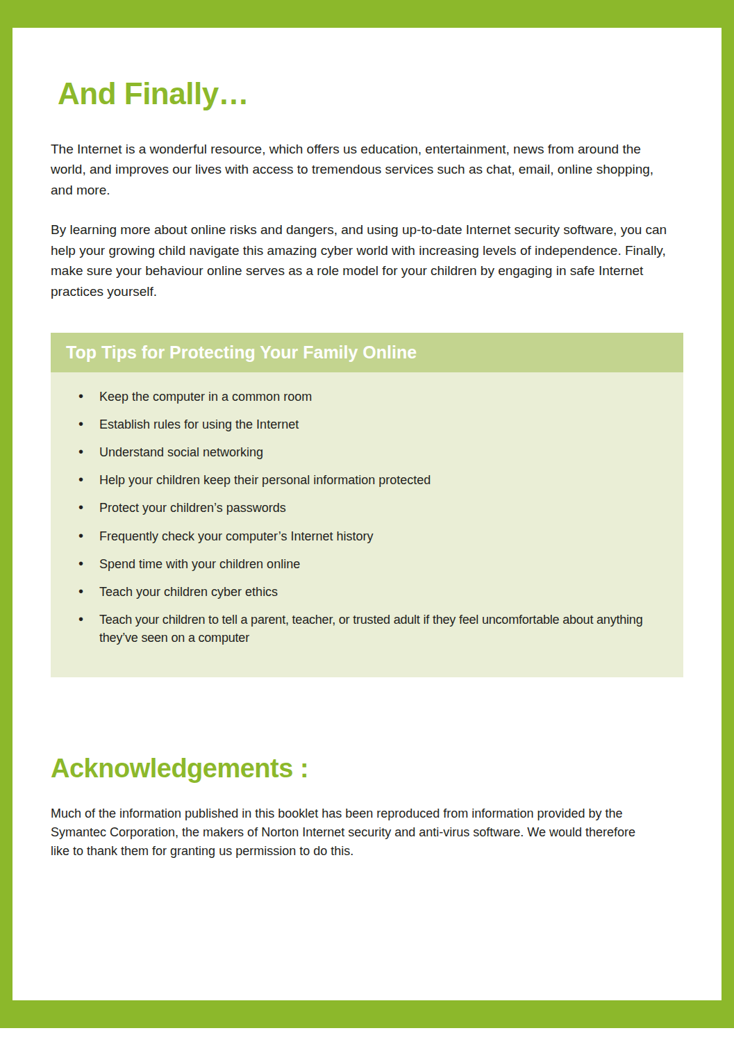And Finally…
The Internet is a wonderful resource, which offers us education, entertainment, news from around the world, and improves our lives with access to tremendous services such as chat, email, online shopping, and more.
By learning more about online risks and dangers, and using up-to-date Internet security software, you can help your growing child navigate this amazing cyber world with increasing levels of independence. Finally, make sure your behaviour online serves as a role model for your children by engaging in safe Internet practices yourself.
Top Tips for Protecting Your Family Online
Keep the computer in a common room
Establish rules for using the Internet
Understand social networking
Help your children keep their personal information protected
Protect your children’s passwords
Frequently check your computer’s Internet history
Spend time with your children online
Teach your children cyber ethics
Teach your children to tell a parent, teacher, or trusted adult if they feel uncomfortable about anything they’ve seen on a computer
Acknowledgements :
Much of the information published in this booklet has been reproduced from information provided by the Symantec Corporation, the makers of Norton Internet security and anti-virus software. We would therefore like to thank them for granting us permission to do this.